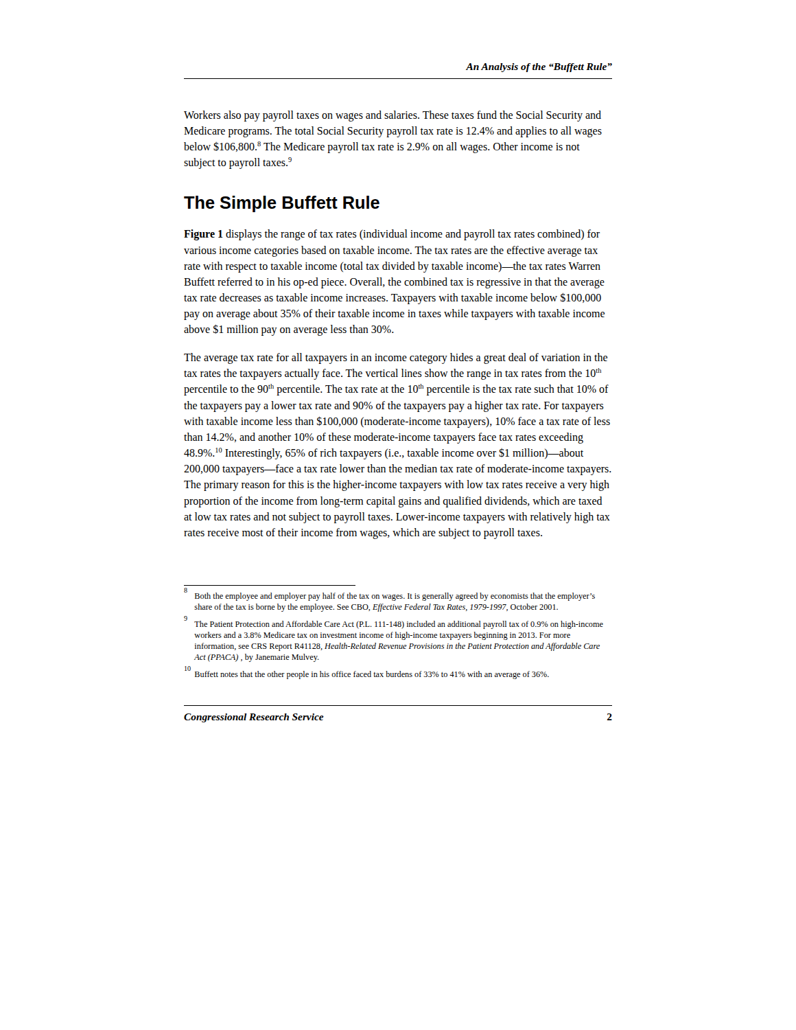An Analysis of the “Buffett Rule”
Workers also pay payroll taxes on wages and salaries. These taxes fund the Social Security and Medicare programs. The total Social Security payroll tax rate is 12.4% and applies to all wages below $106,800.8 The Medicare payroll tax rate is 2.9% on all wages. Other income is not subject to payroll taxes.9
The Simple Buffett Rule
Figure 1 displays the range of tax rates (individual income and payroll tax rates combined) for various income categories based on taxable income. The tax rates are the effective average tax rate with respect to taxable income (total tax divided by taxable income)—the tax rates Warren Buffett referred to in his op-ed piece. Overall, the combined tax is regressive in that the average tax rate decreases as taxable income increases. Taxpayers with taxable income below $100,000 pay on average about 35% of their taxable income in taxes while taxpayers with taxable income above $1 million pay on average less than 30%.
The average tax rate for all taxpayers in an income category hides a great deal of variation in the tax rates the taxpayers actually face. The vertical lines show the range in tax rates from the 10th percentile to the 90th percentile. The tax rate at the 10th percentile is the tax rate such that 10% of the taxpayers pay a lower tax rate and 90% of the taxpayers pay a higher tax rate. For taxpayers with taxable income less than $100,000 (moderate-income taxpayers), 10% face a tax rate of less than 14.2%, and another 10% of these moderate-income taxpayers face tax rates exceeding 48.9%.10 Interestingly, 65% of rich taxpayers (i.e., taxable income over $1 million)—about 200,000 taxpayers—face a tax rate lower than the median tax rate of moderate-income taxpayers. The primary reason for this is the higher-income taxpayers with low tax rates receive a very high proportion of the income from long-term capital gains and qualified dividends, which are taxed at low tax rates and not subject to payroll taxes. Lower-income taxpayers with relatively high tax rates receive most of their income from wages, which are subject to payroll taxes.
8 Both the employee and employer pay half of the tax on wages. It is generally agreed by economists that the employer’s share of the tax is borne by the employee. See CBO, Effective Federal Tax Rates, 1979-1997, October 2001.
9 The Patient Protection and Affordable Care Act (P.L. 111-148) included an additional payroll tax of 0.9% on high-income workers and a 3.8% Medicare tax on investment income of high-income taxpayers beginning in 2013. For more information, see CRS Report R41128, Health-Related Revenue Provisions in the Patient Protection and Affordable Care Act (PPACA) , by Janemarie Mulvey.
10 Buffett notes that the other people in his office faced tax burdens of 33% to 41% with an average of 36%.
Congressional Research Service 2